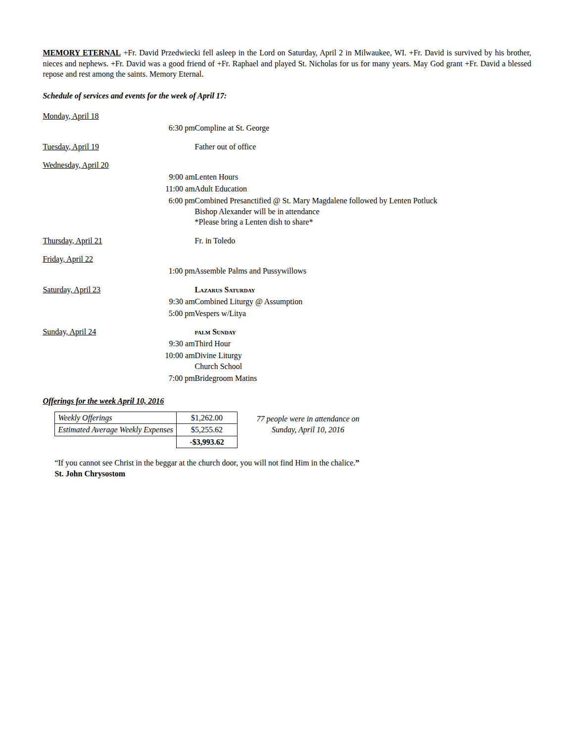MEMORY ETERNAL +Fr. David Przedwiecki fell asleep in the Lord on Saturday, April 2 in Milwaukee, WI. +Fr. David is survived by his brother, nieces and nephews. +Fr. David was a good friend of +Fr. Raphael and played St. Nicholas for us for many years. May God grant +Fr. David a blessed repose and rest among the saints. Memory Eternal.
Schedule of services and events for the week of April 17:
| Monday, April 18 | | |
| | 6:30 pm | Compline at St. George |
| Tuesday, April 19 | | Father out of office |
| Wednesday, April 20 | | |
| | 9:00 am | Lenten Hours |
| | 11:00 am | Adult Education |
| | 6:00 pm | Combined Presanctified @ St. Mary Magdalene followed by Lenten Potluck Bishop Alexander will be in attendance *Please bring a Lenten dish to share* |
| Thursday, April 21 | | Fr. in Toledo |
| Friday, April 22 | | |
| | 1:00 pm | Assemble Palms and Pussywillows |
| Saturday, April 23 | | Lazarus Saturday |
| | 9:30 am | Combined Liturgy @ Assumption |
| | 5:00 pm | Vespers w/Litya |
| Sunday, April 24 | | palm Sunday |
| | 9:30 am | Third Hour |
| | 10:00 am | Divine Liturgy Church School |
| | 7:00 pm | Bridegroom Matins |
Offerings for the week April 10, 2016
| Weekly Offerings | $1,262.00 |
| Estimated Average Weekly Expenses | $5,255.62 |
| | -$3,993.62 |
77 people were in attendance on
Sunday, April 10, 2016
“If you cannot see Christ in the beggar at the church door, you will not find Him in the chalice.”
St. John Chrysostom